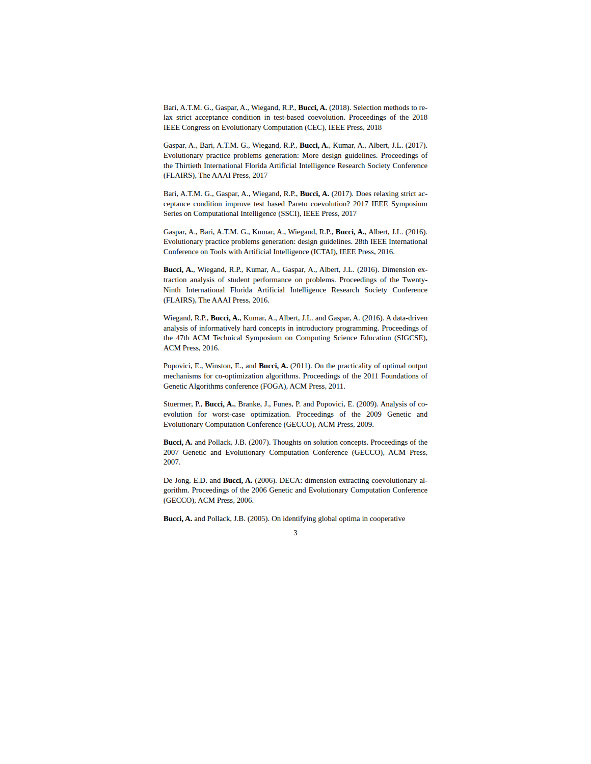Bari, A.T.M. G., Gaspar, A., Wiegand, R.P., Bucci, A. (2018). Selection methods to relax strict acceptance condition in test-based coevolution. Proceedings of the 2018 IEEE Congress on Evolutionary Computation (CEC), IEEE Press, 2018
Gaspar, A., Bari, A.T.M. G., Wiegand, R.P., Bucci, A., Kumar, A., Albert, J.L. (2017). Evolutionary practice problems generation: More design guidelines. Proceedings of the Thirtieth International Florida Artificial Intelligence Research Society Conference (FLAIRS), The AAAI Press, 2017
Bari, A.T.M. G., Gaspar, A., Wiegand, R.P., Bucci, A. (2017). Does relaxing strict acceptance condition improve test based Pareto coevolution? 2017 IEEE Symposium Series on Computational Intelligence (SSCI), IEEE Press, 2017
Gaspar, A., Bari, A.T.M. G., Kumar, A., Wiegand, R.P., Bucci, A., Albert, J.L. (2016). Evolutionary practice problems generation: design guidelines. 28th IEEE International Conference on Tools with Artificial Intelligence (ICTAI), IEEE Press, 2016.
Bucci, A., Wiegand, R.P., Kumar, A., Gaspar, A., Albert, J.L. (2016). Dimension extraction analysis of student performance on problems. Proceedings of the Twenty-Ninth International Florida Artificial Intelligence Research Society Conference (FLAIRS), The AAAI Press, 2016.
Wiegand, R.P., Bucci, A., Kumar, A., Albert, J.L. and Gaspar, A. (2016). A data-driven analysis of informatively hard concepts in introductory programming. Proceedings of the 47th ACM Technical Symposium on Computing Science Education (SIGCSE), ACM Press, 2016.
Popovici, E., Winston, E., and Bucci, A. (2011). On the practicality of optimal output mechanisms for co-optimization algorithms. Proceedings of the 2011 Foundations of Genetic Algorithms conference (FOGA), ACM Press, 2011.
Stuermer, P., Bucci, A., Branke, J., Funes, P. and Popovici, E. (2009). Analysis of coevolution for worst-case optimization. Proceedings of the 2009 Genetic and Evolutionary Computation Conference (GECCO), ACM Press, 2009.
Bucci, A. and Pollack, J.B. (2007). Thoughts on solution concepts. Proceedings of the 2007 Genetic and Evolutionary Computation Conference (GECCO), ACM Press, 2007.
De Jong, E.D. and Bucci, A. (2006). DECA: dimension extracting coevolutionary algorithm. Proceedings of the 2006 Genetic and Evolutionary Computation Conference (GECCO), ACM Press, 2006.
Bucci, A. and Pollack, J.B. (2005). On identifying global optima in cooperative
3